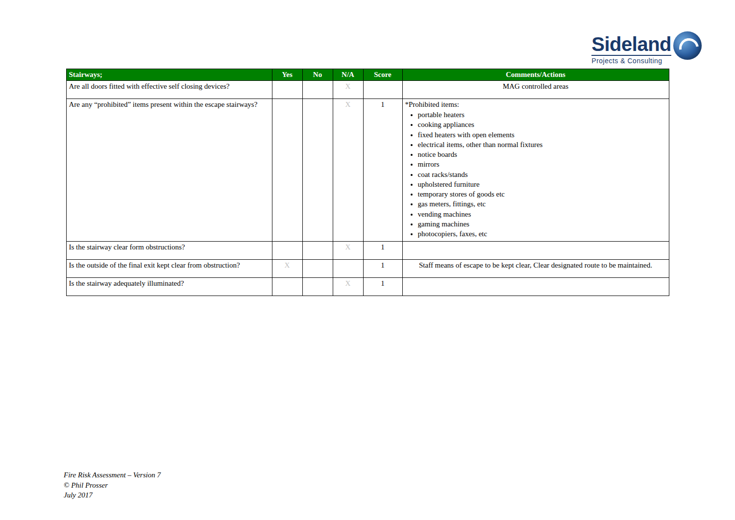Sideland
Projects & Consulting
| Stairways; | Yes | No | N/A | Score | Comments/Actions |
| --- | --- | --- | --- | --- | --- |
| Are all doors fitted with effective self closing devices? | | | X | | MAG controlled areas |
| Are any “prohibited” items present within the escape stairways? | | | X | 1 | *Prohibited items: portable heaters cooking appliances fixed heaters with open elements electrical items, other than normal fixtures notice boards mirrors coat racks/stands upholstered furniture temporary stores of goods etc gas meters, fittings, etc vending machines gaming machines photocopiers, faxes, etc |
| Is the stairway clear form obstructions? | | | X | 1 | |
| Is the outside of the final exit kept clear from obstruction? | X | | | 1 | Staff means of escape to be kept clear, Clear designated route to be maintained. |
| Is the stairway adequately illuminated? | | | X | 1 | |
Fire Risk Assessment – Version 7
© Phil Prosser
July 2017